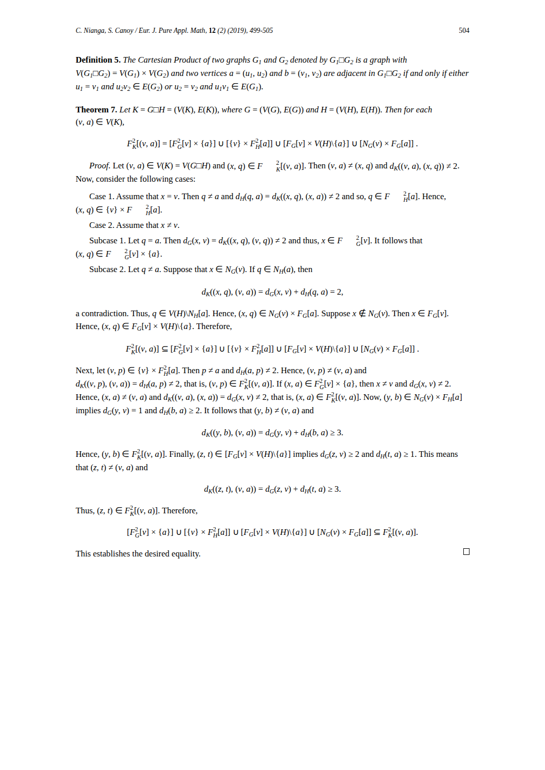C. Nianga, S. Canoy / Eur. J. Pure Appl. Math, 12 (2) (2019), 499-505
504
Definition 5. The Cartesian Product of two graphs G 1 and G 2 denoted by G 1□G 2 is a graph with V(G 1□G 2) = V(G 1) × V(G 2) and two vertices a = (u 1, u 2) and b = (v 1, v 2) are adjacent in G 1□G 2 if and only if either u 1 = v 1 and u 2 v 2 ∈ E(G 2) or u 2 = v 2 and u 1 v 1 ∈ E(G 1).
Theorem 7. Let K = G□H = (V(K), E(K)), where G = (V(G), E(G)) and H = (V(H), E(H)). Then for each (v, a) ∈ V(K),
F 2 K[(v, a)] = [F 2 G[v] × {a}] ∪ [{v} × F 2 H[a]] ∪ [FG[v] × V(H)\{a}] ∪ [NG(v) × FG[a]] .
Proof. Let (v, a) ∈ V(K) = V(G□H) and (x, q) ∈ F 2 K[(v, a)]. Then (v, a) ≠ (x, q) and dK((v, a), (x, q)) ≠ 2. Now, consider the following cases:
Case 1. Assume that x = v. Then q ≠ a and dH(q, a) = dK((x, q), (x, a)) ≠ 2 and so, q ∈ F 2 H[a]. Hence, (x, q) ∈ {v} × F 2 H[a].
Case 2. Assume that x ≠ v.
Subcase 1. Let q = a. Then dG(x, v) = dK((x, q), (v, q)) ≠ 2 and thus, x ∈ F 2 G[v]. It follows that (x, q) ∈ F 2 G[v] × {a}.
Subcase 2. Let q ≠ a. Suppose that x ∈ NG(v). If q ∈ NH(a), then
dK((x, q), (v, a)) = dG(x, v) + dH(q, a) = 2,
a contradiction. Thus, q ∈ V(H)\NH[a]. Hence, (x, q) ∈ NG(v) × FG[a]. Suppose x ∉ NG(v). Then x ∈ FG[v]. Hence, (x, q) ∈ FG[v] × V(H)\{a}. Therefore,
F 2 K[(v, a)] ⊆ [F 2 G[v] × {a}] ∪ [{v} × F 2 H[a]] ∪ [FG[v] × V(H)\{a}] ∪ [NG(v) × FG[a]] .
Next, let (v, p) ∈ {v} × F 2 H[a]. Then p ≠ a and dH(a, p) ≠ 2. Hence, (v, p) ≠ (v, a) and dK((v, p), (v, a)) = dH(a, p) ≠ 2, that is, (v, p) ∈ F 2 K[(v, a)]. If (x, a) ∈ F 2 G[v] × {a}, then x ≠ v and dG(x, v) ≠ 2. Hence, (x, a) ≠ (v, a) and dK((v, a), (x, a)) = dG(x, v) ≠ 2, that is, (x, a) ∈ F 2 K[(v, a)]. Now, (y, b) ∈ NG(v) × FH[a] implies dG(y, v) = 1 and dH(b, a) ≥ 2. It follows that (y, b) ≠ (v, a) and
dK((y, b), (v, a)) = dG(y, v) + dH(b, a) ≥ 3.
Hence, (y, b) ∈ F 2 K[(v, a)]. Finally, (z, t) ∈ [FG[v] × V(H)\{a}] implies dG(z, v) ≥ 2 and dH(t, a) ≥ 1. This means that (z, t) ≠ (v, a) and
dK((z, t), (v, a)) = dG(z, v) + dH(t, a) ≥ 3.
Thus, (z, t) ∈ F 2 K[(v, a)]. Therefore,
[F 2 G[v] × {a}] ∪ [{v} × F 2 H[a]] ∪ [FG[v] × V(H)\{a}] ∪ [NG(v) × FG[a]] ⊆ F 2 K[(v, a)].
This establishes the desired equality.